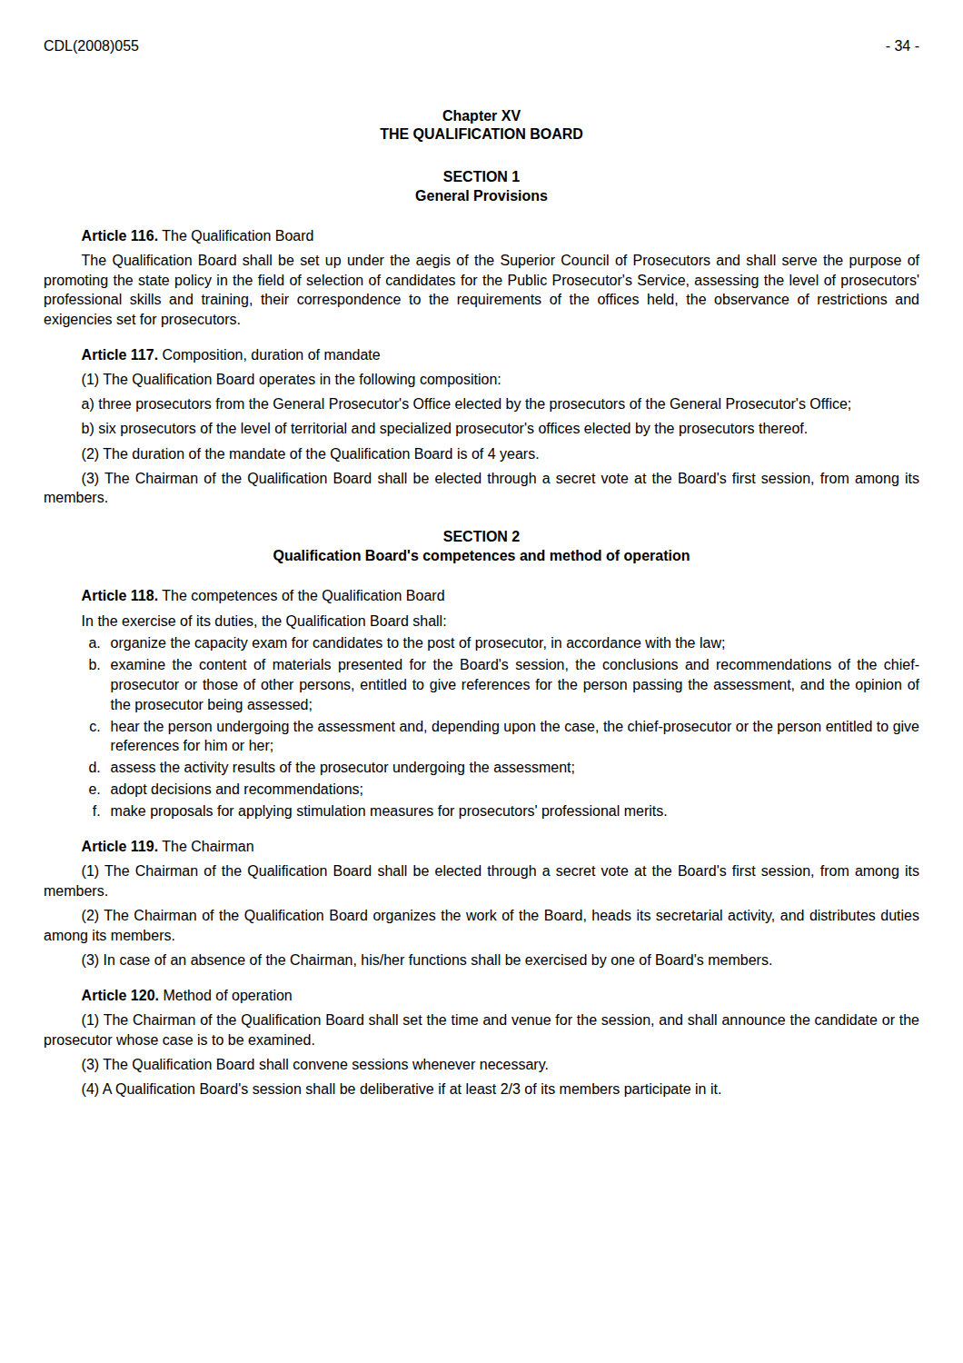CDL(2008)055 - 34 -
Chapter XV
THE QUALIFICATION BOARD
SECTION 1
General Provisions
Article 116. The Qualification Board
The Qualification Board shall be set up under the aegis of the Superior Council of Prosecutors and shall serve the purpose of promoting the state policy in the field of selection of candidates for the Public Prosecutor's Service, assessing the level of prosecutors' professional skills and training, their correspondence to the requirements of the offices held, the observance of restrictions and exigencies set for prosecutors.
Article 117. Composition, duration of mandate
(1) The Qualification Board operates in the following composition:
a) three prosecutors from the General Prosecutor's Office elected by the prosecutors of the General Prosecutor's Office;
b) six prosecutors of the level of territorial and specialized prosecutor's offices elected by the prosecutors thereof.
(2) The duration of the mandate of the Qualification Board is of 4 years.
(3) The Chairman of the Qualification Board shall be elected through a secret vote at the Board's first session, from among its members.
SECTION 2
Qualification Board's competences and method of operation
Article 118. The competences of the Qualification Board
In the exercise of its duties, the Qualification Board shall:
organize the capacity exam for candidates to the post of prosecutor, in accordance with the law;
examine the content of materials presented for the Board's session, the conclusions and recommendations of the chief-prosecutor or those of other persons, entitled to give references for the person passing the assessment, and the opinion of the prosecutor being assessed;
hear the person undergoing the assessment and, depending upon the case, the chief-prosecutor or the person entitled to give references for him or her;
assess the activity results of the prosecutor undergoing the assessment;
adopt decisions and recommendations;
make proposals for applying stimulation measures for prosecutors' professional merits.
Article 119. The Chairman
(1) The Chairman of the Qualification Board shall be elected through a secret vote at the Board's first session, from among its members.
(2) The Chairman of the Qualification Board organizes the work of the Board, heads its secretarial activity, and distributes duties among its members.
(3) In case of an absence of the Chairman, his/her functions shall be exercised by one of Board's members.
Article 120. Method of operation
(1) The Chairman of the Qualification Board shall set the time and venue for the session, and shall announce the candidate or the prosecutor whose case is to be examined.
(3) The Qualification Board shall convene sessions whenever necessary.
(4) A Qualification Board's session shall be deliberative if at least 2/3 of its members participate in it.